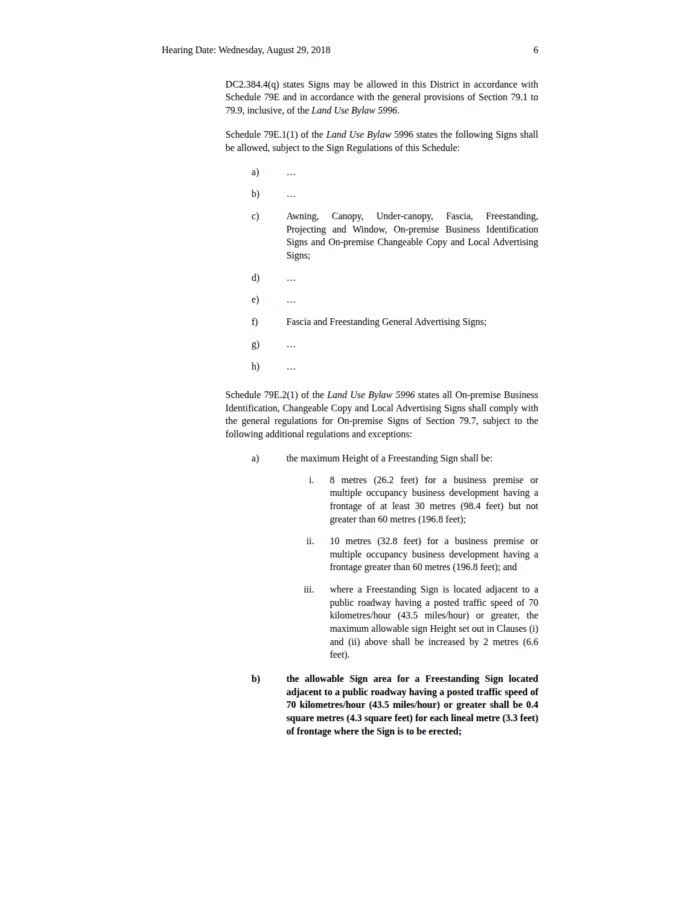Hearing Date: Wednesday, August 29, 2018
6
DC2.384.4(q) states Signs may be allowed in this District in accordance with Schedule 79E and in accordance with the general provisions of Section 79.1 to 79.9, inclusive, of the Land Use Bylaw 5996.
Schedule 79E.1(1) of the Land Use Bylaw 5996 states the following Signs shall be allowed, subject to the Sign Regulations of this Schedule:
a)…
b)…
c) Awning, Canopy, Under-canopy, Fascia, Freestanding, Projecting and Window, On-premise Business Identification Signs and On-premise Changeable Copy and Local Advertising Signs;
d)…
e)…
f) Fascia and Freestanding General Advertising Signs;
g)…
h)…
Schedule 79E.2(1) of the Land Use Bylaw 5996 states all On-premise Business Identification, Changeable Copy and Local Advertising Signs shall comply with the general regulations for On-premise Signs of Section 79.7, subject to the following additional regulations and exceptions:
a) the maximum Height of a Freestanding Sign shall be:
i. 8 metres (26.2 feet) for a business premise or multiple occupancy business development having a frontage of at least 30 metres (98.4 feet) but not greater than 60 metres (196.8 feet);
ii. 10 metres (32.8 feet) for a business premise or multiple occupancy business development having a frontage greater than 60 metres (196.8 feet); and
iii. where a Freestanding Sign is located adjacent to a public roadway having a posted traffic speed of 70 kilometres/hour (43.5 miles/hour) or greater, the maximum allowable sign Height set out in Clauses (i) and (ii) above shall be increased by 2 metres (6.6 feet).
b) the allowable Sign area for a Freestanding Sign located adjacent to a public roadway having a posted traffic speed of 70 kilometres/hour (43.5 miles/hour) or greater shall be 0.4 square metres (4.3 square feet) for each lineal metre (3.3 feet) of frontage where the Sign is to be erected;